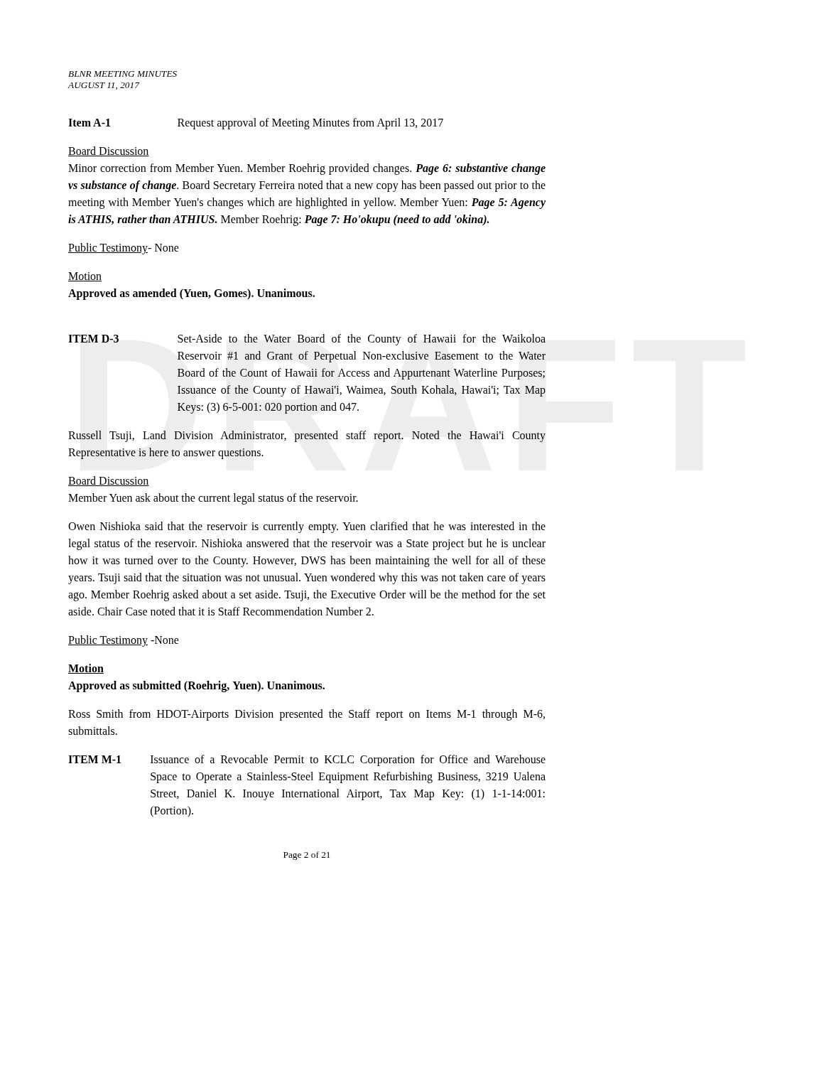DRAFT
BLNR MEETING MINUTES
AUGUST 11, 2017
Item A-1
Request approval of Meeting Minutes from April 13, 2017
Board Discussion
Minor correction from Member Yuen. Member Roehrig provided changes. Page 6: substantive change vs substance of change. Board Secretary Ferreira noted that a new copy has been passed out prior to the meeting with Member Yuen's changes which are highlighted in yellow. Member Yuen: Page 5: Agency is ATHIS, rather than ATHIUS. Member Roehrig: Page 7: Ho'okupu (need to add 'okina).
Public Testimony- None
Motion
Approved as amended (Yuen, Gomes). Unanimous.
ITEM D-3
Set-Aside to the Water Board of the County of Hawaii for the Waikoloa Reservoir #1 and Grant of Perpetual Non-exclusive Easement to the Water Board of the Count of Hawaii for Access and Appurtenant Waterline Purposes; Issuance of the County of Hawai'i, Waimea, South Kohala, Hawai'i; Tax Map Keys: (3) 6-5-001: 020 portion and 047.
Russell Tsuji, Land Division Administrator, presented staff report. Noted the Hawai'i County Representative is here to answer questions.
Board Discussion
Member Yuen ask about the current legal status of the reservoir.
Owen Nishioka said that the reservoir is currently empty. Yuen clarified that he was interested in the legal status of the reservoir. Nishioka answered that the reservoir was a State project but he is unclear how it was turned over to the County. However, DWS has been maintaining the well for all of these years. Tsuji said that the situation was not unusual. Yuen wondered why this was not taken care of years ago. Member Roehrig asked about a set aside. Tsuji, the Executive Order will be the method for the set aside. Chair Case noted that it is Staff Recommendation Number 2.
Public Testimony -None
Motion
Approved as submitted (Roehrig, Yuen). Unanimous.
Ross Smith from HDOT-Airports Division presented the Staff report on Items M-1 through M-6, submittals.
ITEM M-1
Issuance of a Revocable Permit to KCLC Corporation for Office and Warehouse Space to Operate a Stainless-Steel Equipment Refurbishing Business, 3219 Ualena Street, Daniel K. Inouye International Airport, Tax Map Key: (1) 1-1-14:001: (Portion).
Page 2 of 21